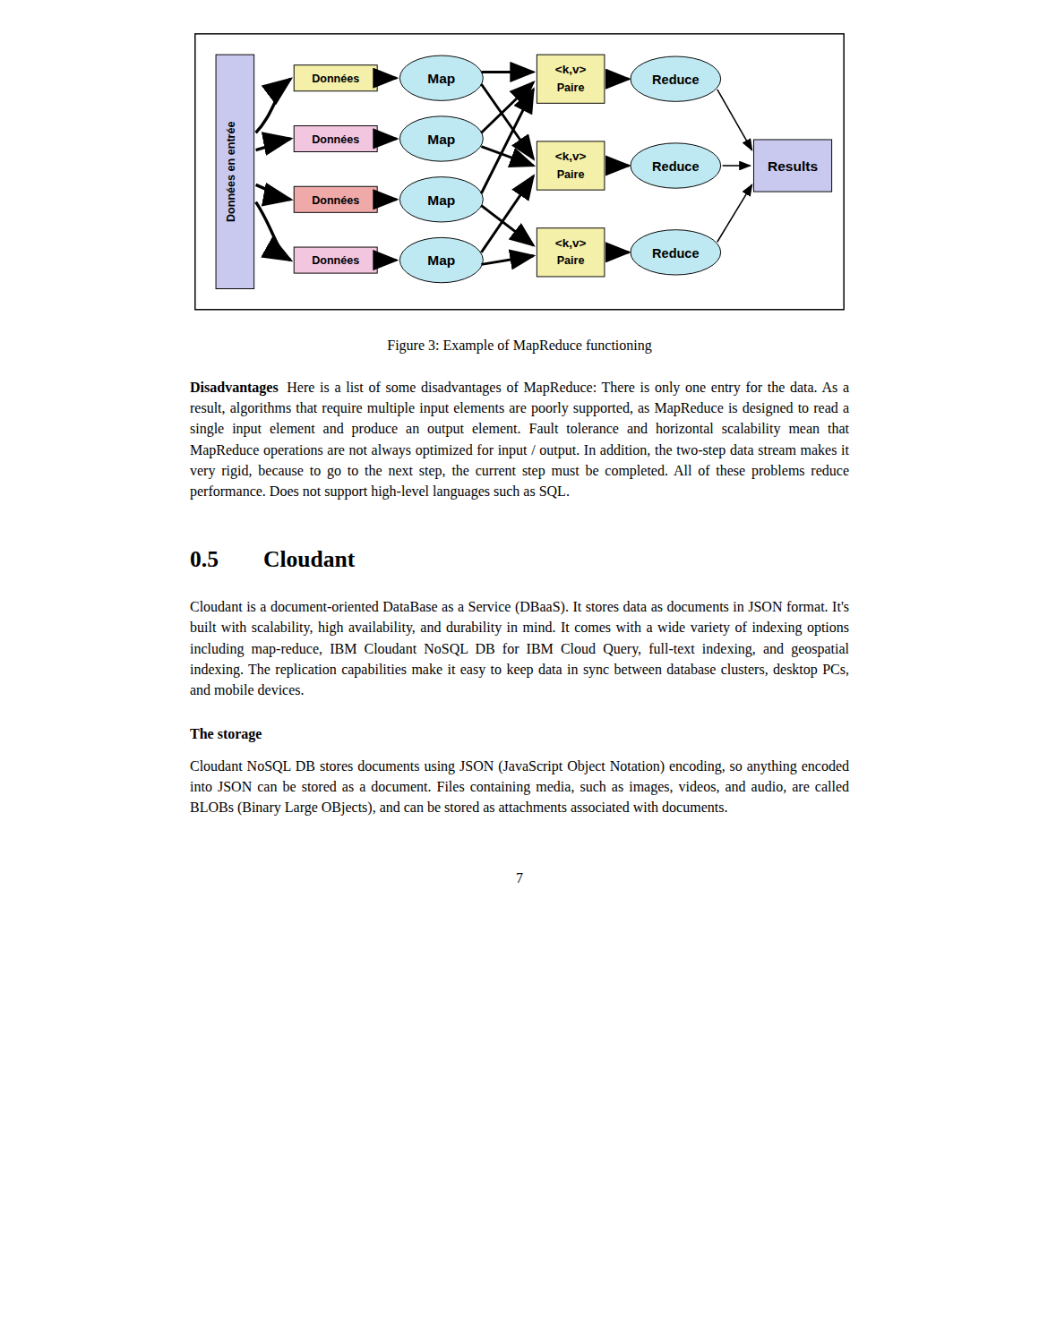Données en entrée Données Données Données Données Map Map Map Map <k,v> Paire <k,v> Paire <k,v> Paire Reduce Reduce Reduce Results
Figure 3: Example of MapReduce functioning
Disadvantages Here is a list of some disadvantages of MapReduce: There is only one entry for the data. As a result, algorithms that require multiple input elements are poorly supported, as MapReduce is designed to read a single input element and produce an output element. Fault tolerance and horizontal scalability mean that MapReduce operations are not always optimized for input / output. In addition, the two-step data stream makes it very rigid, because to go to the next step, the current step must be completed. All of these problems reduce performance. Does not support high-level languages such as SQL.
0.5 Cloudant
Cloudant is a document-oriented DataBase as a Service (DBaaS). It stores data as documents in JSON format. It's built with scalability, high availability, and durability in mind. It comes with a wide variety of indexing options including map-reduce, IBM Cloudant NoSQL DB for IBM Cloud Query, full-text indexing, and geospatial indexing. The replication capabilities make it easy to keep data in sync between database clusters, desktop PCs, and mobile devices.
The storage
Cloudant NoSQL DB stores documents using JSON (JavaScript Object Notation) encoding, so anything encoded into JSON can be stored as a document. Files containing media, such as images, videos, and audio, are called BLOBs (Binary Large OBjects), and can be stored as attachments associated with documents.
7